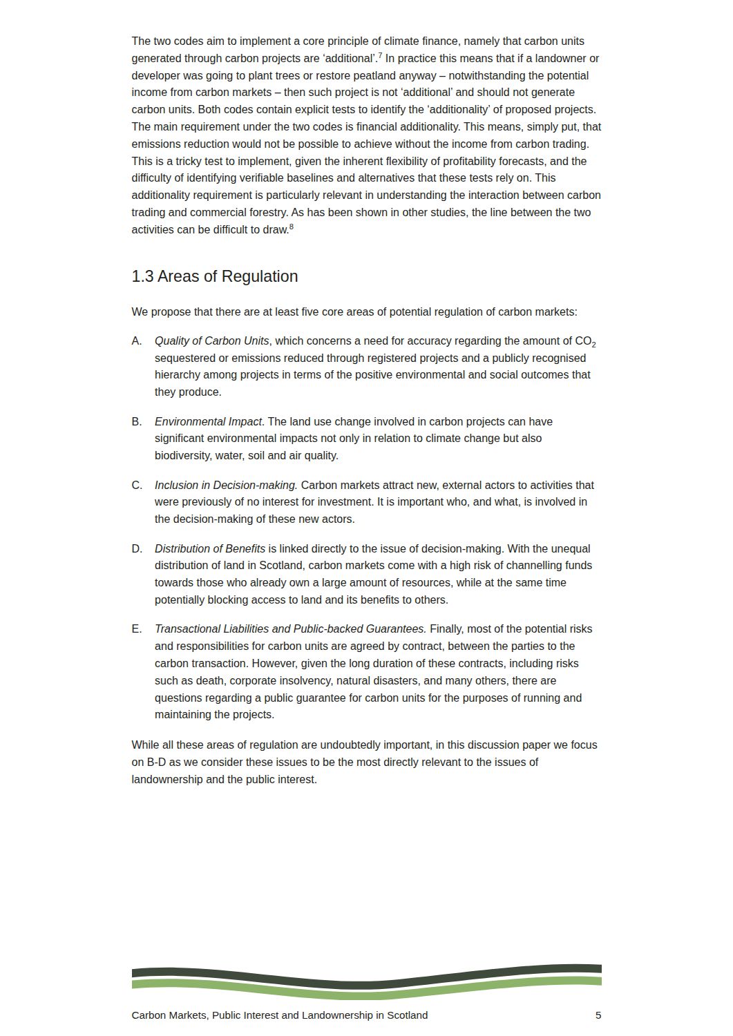The two codes aim to implement a core principle of climate finance, namely that carbon units generated through carbon projects are ‘additional’.7 In practice this means that if a landowner or developer was going to plant trees or restore peatland anyway – notwithstanding the potential income from carbon markets – then such project is not ‘additional’ and should not generate carbon units. Both codes contain explicit tests to identify the ‘additionality’ of proposed projects. The main requirement under the two codes is financial additionality. This means, simply put, that emissions reduction would not be possible to achieve without the income from carbon trading. This is a tricky test to implement, given the inherent flexibility of profitability forecasts, and the difficulty of identifying verifiable baselines and alternatives that these tests rely on. This additionality requirement is particularly relevant in understanding the interaction between carbon trading and commercial forestry. As has been shown in other studies, the line between the two activities can be difficult to draw.8
1.3 Areas of Regulation
We propose that there are at least five core areas of potential regulation of carbon markets:
Quality of Carbon Units, which concerns a need for accuracy regarding the amount of CO2 sequestered or emissions reduced through registered projects and a publicly recognised hierarchy among projects in terms of the positive environmental and social outcomes that they produce.
Environmental Impact. The land use change involved in carbon projects can have significant environmental impacts not only in relation to climate change but also biodiversity, water, soil and air quality.
Inclusion in Decision-making. Carbon markets attract new, external actors to activities that were previously of no interest for investment. It is important who, and what, is involved in the decision-making of these new actors.
Distribution of Benefits is linked directly to the issue of decision-making. With the unequal distribution of land in Scotland, carbon markets come with a high risk of channelling funds towards those who already own a large amount of resources, while at the same time potentially blocking access to land and its benefits to others.
Transactional Liabilities and Public-backed Guarantees. Finally, most of the potential risks and responsibilities for carbon units are agreed by contract, between the parties to the carbon transaction. However, given the long duration of these contracts, including risks such as death, corporate insolvency, natural disasters, and many others, there are questions regarding a public guarantee for carbon units for the purposes of running and maintaining the projects.
While all these areas of regulation are undoubtedly important, in this discussion paper we focus on B-D as we consider these issues to be the most directly relevant to the issues of landownership and the public interest.
Carbon Markets, Public Interest and Landownership in Scotland 5